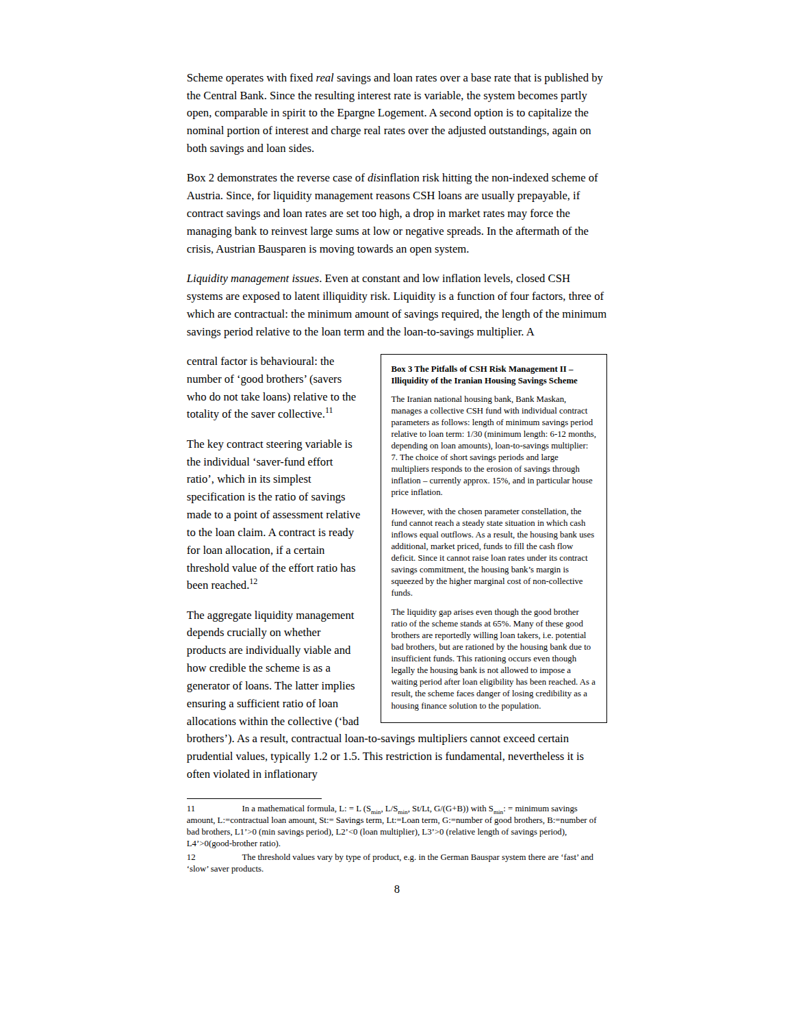Scheme operates with fixed real savings and loan rates over a base rate that is published by the Central Bank. Since the resulting interest rate is variable, the system becomes partly open, comparable in spirit to the Epargne Logement. A second option is to capitalize the nominal portion of interest and charge real rates over the adjusted outstandings, again on both savings and loan sides.
Box 2 demonstrates the reverse case of disinflation risk hitting the non-indexed scheme of Austria. Since, for liquidity management reasons CSH loans are usually prepayable, if contract savings and loan rates are set too high, a drop in market rates may force the managing bank to reinvest large sums at low or negative spreads. In the aftermath of the crisis, Austrian Bausparen is moving towards an open system.
Liquidity management issues. Even at constant and low inflation levels, closed CSH systems are exposed to latent illiquidity risk. Liquidity is a function of four factors, three of which are contractual: the minimum amount of savings required, the length of the minimum savings period relative to the loan term and the loan-to-savings multiplier. A
Box 3 The Pitfalls of CSH Risk Management II – Illiquidity of the Iranian Housing Savings Scheme
The Iranian national housing bank, Bank Maskan, manages a collective CSH fund with individual contract parameters as follows: length of minimum savings period relative to loan term: 1/30 (minimum length: 6-12 months, depending on loan amounts), loan-to-savings multiplier: 7. The choice of short savings periods and large multipliers responds to the erosion of savings through inflation – currently approx. 15%, and in particular house price inflation.
However, with the chosen parameter constellation, the fund cannot reach a steady state situation in which cash inflows equal outflows. As a result, the housing bank uses additional, market priced, funds to fill the cash flow deficit. Since it cannot raise loan rates under its contract savings commitment, the housing bank’s margin is squeezed by the higher marginal cost of non-collective funds.
The liquidity gap arises even though the good brother ratio of the scheme stands at 65%. Many of these good brothers are reportedly willing loan takers, i.e. potential bad brothers, but are rationed by the housing bank due to insufficient funds. This rationing occurs even though legally the housing bank is not allowed to impose a waiting period after loan eligibility has been reached. As a result, the scheme faces danger of losing credibility as a housing finance solution to the population.
central factor is behavioural: the number of ‘good brothers’ (savers who do not take loans) relative to the totality of the saver collective.11
The key contract steering variable is the individual ‘saver-fund effort ratio’, which in its simplest specification is the ratio of savings made to a point of assessment relative to the loan claim. A contract is ready for loan allocation, if a certain threshold value of the effort ratio has been reached.12
The aggregate liquidity management depends crucially on whether products are individually viable and how credible the scheme is as a generator of loans. The latter implies ensuring a sufficient ratio of loan allocations within the collective (‘bad brothers’). As a result, contractual loan-to-savings multipliers cannot exceed certain prudential values, typically 1.2 or 1.5. This restriction is fundamental, nevertheless it is often violated in inflationary
11 In a mathematical formula, L: = L (Smin, L/Smin, St/Lt, G/(G+B)) with Smin: = minimum savings amount, L:=contractual loan amount, St:= Savings term, Lt:=Loan term, G:=number of good brothers, B:=number of bad brothers, L1’>0 (min savings period), L2’<0 (loan multiplier), L3’>0 (relative length of savings period), L4’>0(good-brother ratio).
12 The threshold values vary by type of product, e.g. in the German Bauspar system there are ‘fast’ and ‘slow’ saver products.
8